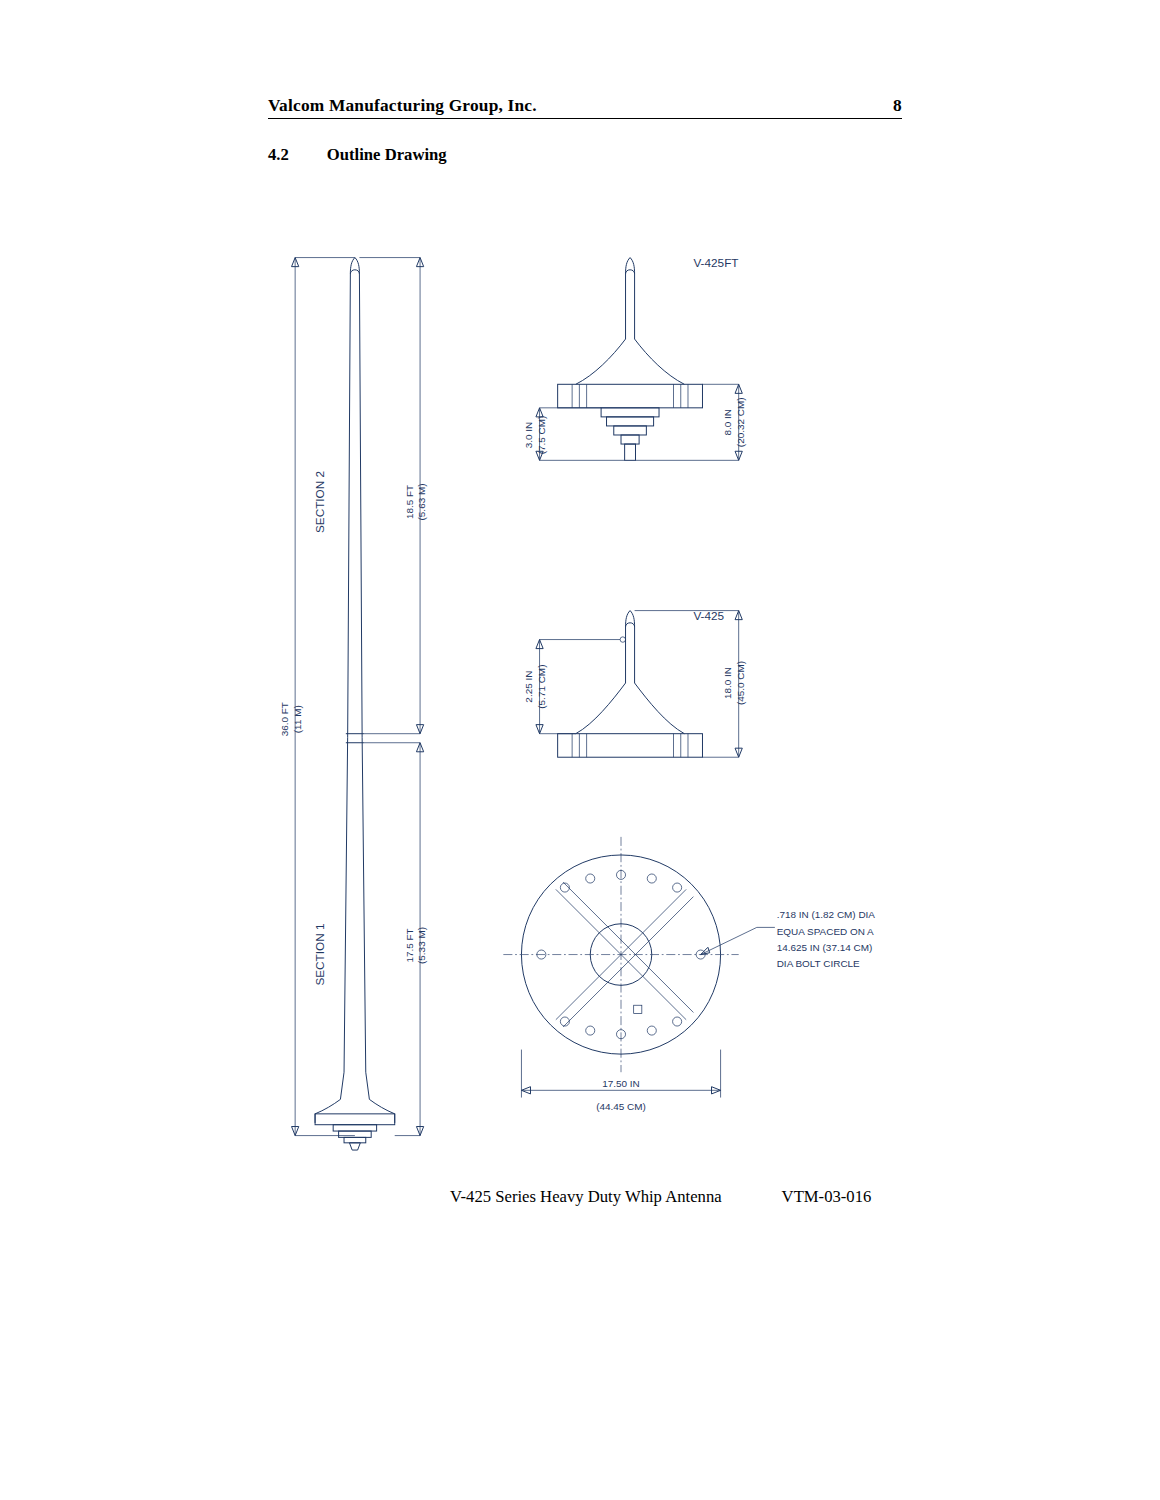Valcom Manufacturing Group, Inc. 8
4.2 Outline Drawing
36.0 FT (11 M) 18.5 FT (5.63 M) 17.5 FT (5.33 M) SECTION 2 SECTION 1 V-425FT 8.0 IN (20.32 CM) 3.0 IN (7.5 CM) V-425 18.0 IN (45.0 CM) 2.25 IN (5.71 CM) .718 IN (1.82 CM) DIA EQUA SPACED ON A 14.625 IN (37.14 CM) DIA BOLT CIRCLE 17.50 IN (44.45 CM)
V-425 Series Heavy Duty Whip Antenna VTM-03-016